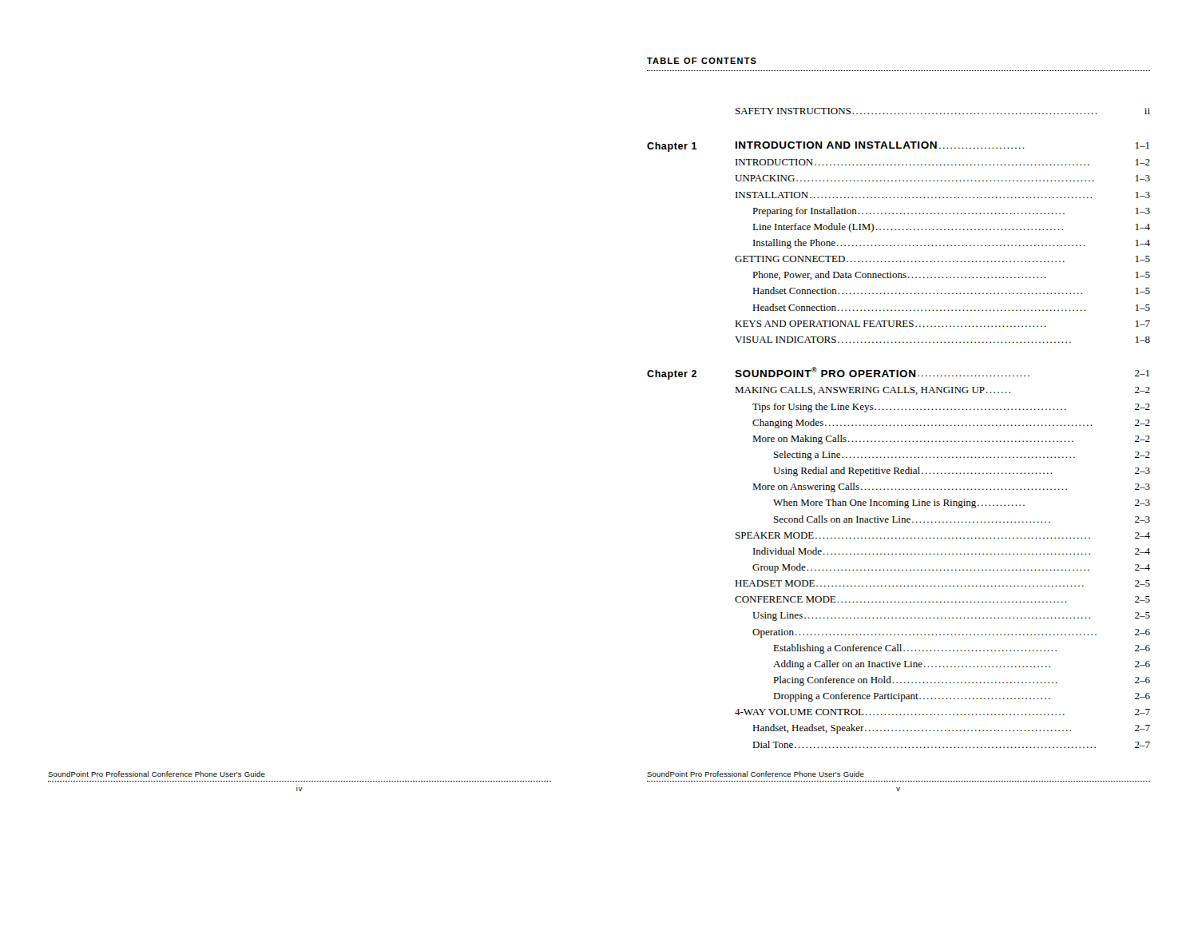SoundPoint Pro Professional Conference Phone User's Guide
iv
TABLE OF CONTENTS
SAFETY INSTRUCTIONS ................................................................. ii
Chapter 1
INTRODUCTION AND INSTALLATION ....................... 1–1
INTRODUCTION ......................................................................... 1–2
UNPACKING ............................................................................... 1–3
INSTALLATION ........................................................................... 1–3
Preparing for Installation ....................................................... 1–3
Line Interface Module (LIM) .................................................. 1–4
Installing the Phone .................................................................. 1–4
GETTING CONNECTED .......................................................... 1–5
Phone, Power, and Data Connections ..................................... 1–5
Handset Connection ................................................................. 1–5
Headset Connection .................................................................. 1–5
KEYS AND OPERATIONAL FEATURES ................................... 1–7
VISUAL INDICATORS .............................................................. 1–8
Chapter 2
SOUNDPOINT® PRO OPERATION .............................. 2–1
MAKING CALLS, ANSWERING CALLS, HANGING UP ....... 2–2
Tips for Using the Line Keys ................................................... 2–2
Changing Modes ....................................................................... 2–2
More on Making Calls ............................................................ 2–2
Selecting a Line .............................................................. 2–2
Using Redial and Repetitive Redial ................................... 2–3
More on Answering Calls ....................................................... 2–3
When More Than One Incoming Line is Ringing ............. 2–3
Second Calls on an Inactive Line ..................................... 2–3
SPEAKER MODE ......................................................................... 2–4
Individual Mode ....................................................................... 2–4
Group Mode ........................................................................... 2–4
HEADSET MODE ....................................................................... 2–5
CONFERENCE MODE ............................................................. 2–5
Using Lines ............................................................................ 2–5
Operation ................................................................................ 2–6
Establishing a Conference Call ......................................... 2–6
Adding a Caller on an Inactive Line .................................. 2–6
Placing Conference on Hold ............................................ 2–6
Dropping a Conference Participant ................................... 2–6
4-WAY VOLUME CONTROL ..................................................... 2–7
Handset, Headset, Speaker ....................................................... 2–7
Dial Tone ................................................................................ 2–7
SoundPoint Pro Professional Conference Phone User's Guide
v